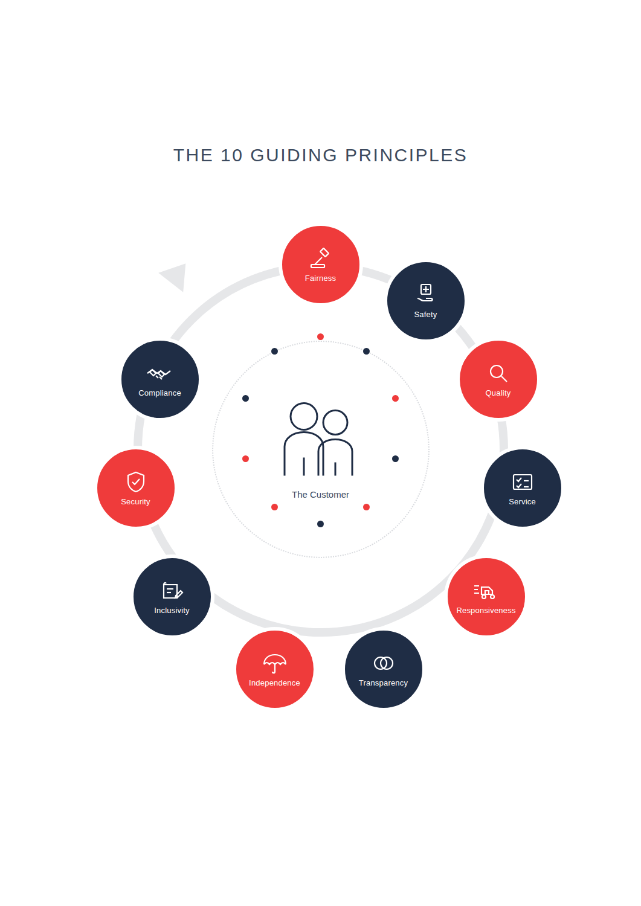The 10 Guiding Principles
The Customer
Fairness
Safety
Quality
Service
Responsiveness
Transparency
Independence
Inclusivity
Security
Compliance